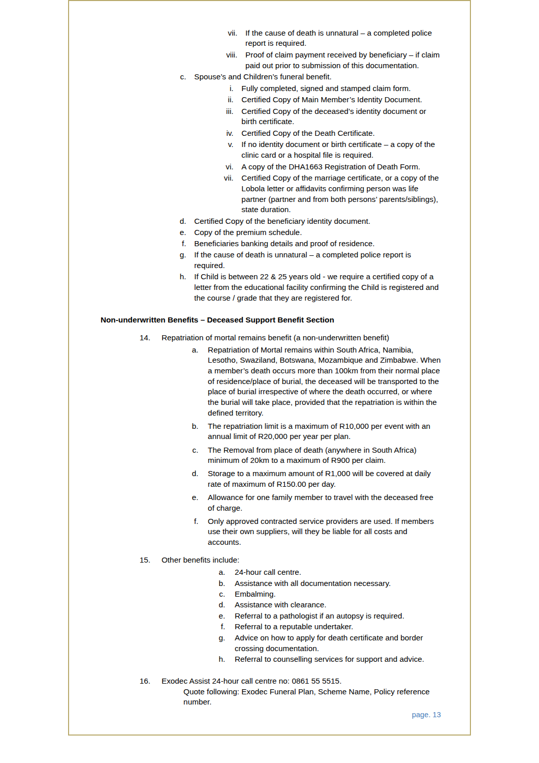If the cause of death is unnatural – a completed police report is required.
Proof of claim payment received by beneficiary – if claim paid out prior to submission of this documentation.
Spouse’s and Children’s funeral benefit.
Fully completed, signed and stamped claim form.
Certified Copy of Main Member’s Identity Document.
Certified Copy of the deceased’s identity document or birth certificate.
Certified Copy of the Death Certificate.
If no identity document or birth certificate – a copy of the clinic card or a hospital file is required.
A copy of the DHA1663 Registration of Death Form.
Certified Copy of the marriage certificate, or a copy of the Lobola letter or affidavits confirming person was life partner (partner and from both persons’ parents/siblings), state duration.
Certified Copy of the beneficiary identity document.
Copy of the premium schedule.
Beneficiaries banking details and proof of residence.
If the cause of death is unnatural – a completed police report is required.
If Child is between 22 & 25 years old - we require a certified copy of a letter from the educational facility confirming the Child is registered and the course / grade that they are registered for.
Non-underwritten Benefits – Deceased Support Benefit Section
14. Repatriation of mortal remains benefit (a non-underwritten benefit)
Repatriation of Mortal remains within South Africa, Namibia, Lesotho, Swaziland, Botswana, Mozambique and Zimbabwe. When a member’s death occurs more than 100km from their normal place of residence/place of burial, the deceased will be transported to the place of burial irrespective of where the death occurred, or where the burial will take place, provided that the repatriation is within the defined territory.
The repatriation limit is a maximum of R10,000 per event with an annual limit of R20,000 per year per plan.
The Removal from place of death (anywhere in South Africa) minimum of 20km to a maximum of R900 per claim.
Storage to a maximum amount of R1,000 will be covered at daily rate of maximum of R150.00 per day.
Allowance for one family member to travel with the deceased free of charge.
Only approved contracted service providers are used. If members use their own suppliers, will they be liable for all costs and accounts.
15. Other benefits include:
24-hour call centre.
Assistance with all documentation necessary.
Embalming.
Assistance with clearance.
Referral to a pathologist if an autopsy is required.
Referral to a reputable undertaker.
Advice on how to apply for death certificate and border crossing documentation.
Referral to counselling services for support and advice.
16. Exodec Assist 24-hour call centre no: 0861 55 5515.
Quote following: Exodec Funeral Plan, Scheme Name, Policy reference number.
page. 13